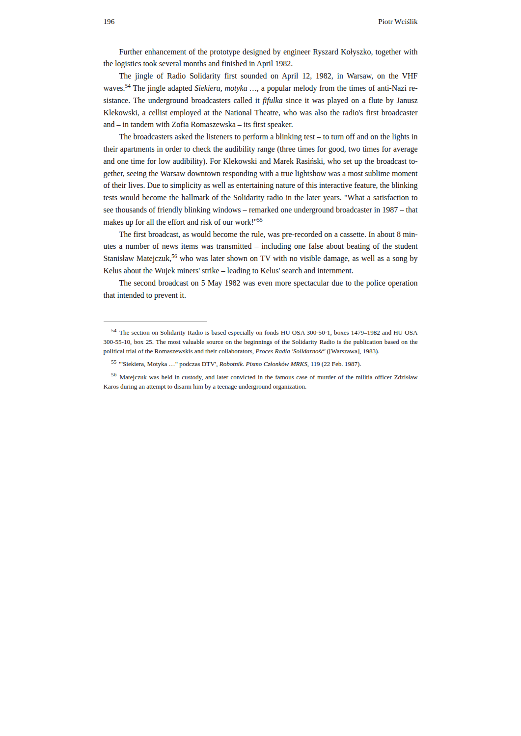196 Piotr Wciślik
Further enhancement of the prototype designed by engineer Ryszard Kołyszko, together with the logistics took several months and finished in April 1982.
The jingle of Radio Solidarity first sounded on April 12, 1982, in Warsaw, on the VHF waves.54 The jingle adapted Siekiera, motyka …, a popular melody from the times of anti-Nazi resistance. The underground broadcasters called it fifulka since it was played on a flute by Janusz Klekowski, a cellist employed at the National Theatre, who was also the radio's first broadcaster and – in tandem with Zofia Romaszewska – its first speaker.
The broadcasters asked the listeners to perform a blinking test – to turn off and on the lights in their apartments in order to check the audibility range (three times for good, two times for average and one time for low audibility). For Klekowski and Marek Rasiński, who set up the broadcast together, seeing the Warsaw downtown responding with a true lightshow was a most sublime moment of their lives. Due to simplicity as well as entertaining nature of this interactive feature, the blinking tests would become the hallmark of the Solidarity radio in the later years. "What a satisfaction to see thousands of friendly blinking windows – remarked one underground broadcaster in 1987 – that makes up for all the effort and risk of our work!"55
The first broadcast, as would become the rule, was pre-recorded on a cassette. In about 8 minutes a number of news items was transmitted – including one false about beating of the student Stanisław Matejczuk,56 who was later shown on TV with no visible damage, as well as a song by Kelus about the Wujek miners' strike – leading to Kelus' search and internment.
The second broadcast on 5 May 1982 was even more spectacular due to the police operation that intended to prevent it.
54 The section on Solidarity Radio is based especially on fonds HU OSA 300-50-1, boxes 1479–1982 and HU OSA 300-55-10, box 25. The most valuable source on the beginnings of the Solidarity Radio is the publication based on the political trial of the Romaszewskis and their collaborators, Proces Radia 'Solidarność' ([Warszawa], 1983).
55 '"Siekiera, Motyka …" podczas DTV', Robotnik. Pismo Członków MRKS, 119 (22 Feb. 1987).
56 Matejczuk was held in custody, and later convicted in the famous case of murder of the militia officer Zdzisław Karos during an attempt to disarm him by a teenage underground organization.